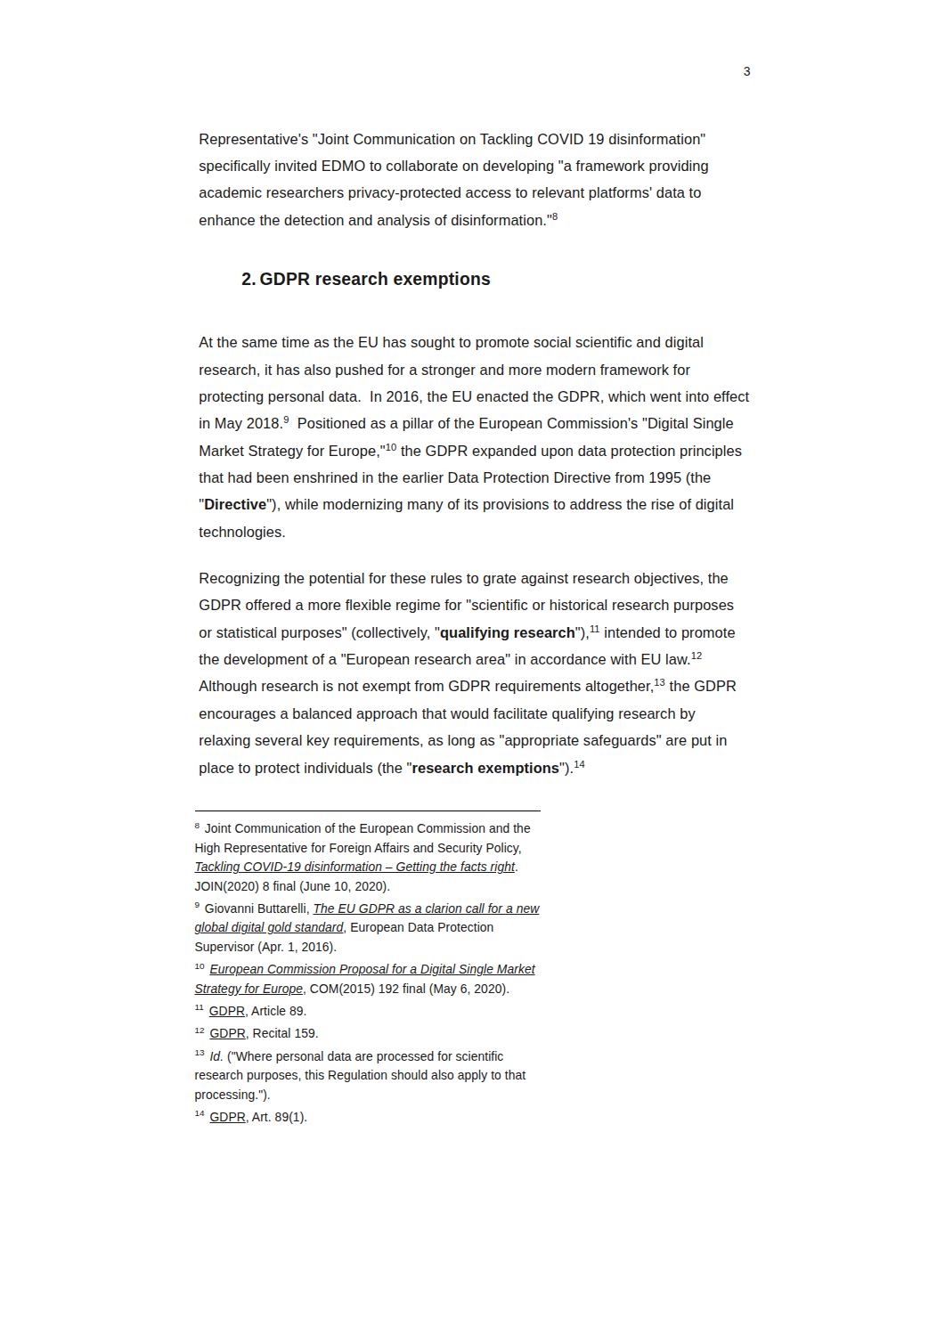3
Representative's "Joint Communication on Tackling COVID 19 disinformation" specifically invited EDMO to collaborate on developing "a framework providing academic researchers privacy-protected access to relevant platforms' data to enhance the detection and analysis of disinformation."8
2. GDPR research exemptions
At the same time as the EU has sought to promote social scientific and digital research, it has also pushed for a stronger and more modern framework for protecting personal data. In 2016, the EU enacted the GDPR, which went into effect in May 2018.9 Positioned as a pillar of the European Commission's "Digital Single Market Strategy for Europe,"10 the GDPR expanded upon data protection principles that had been enshrined in the earlier Data Protection Directive from 1995 (the "Directive"), while modernizing many of its provisions to address the rise of digital technologies.
Recognizing the potential for these rules to grate against research objectives, the GDPR offered a more flexible regime for "scientific or historical research purposes or statistical purposes" (collectively, "qualifying research"),11 intended to promote the development of a "European research area" in accordance with EU law.12 Although research is not exempt from GDPR requirements altogether,13 the GDPR encourages a balanced approach that would facilitate qualifying research by relaxing several key requirements, as long as "appropriate safeguards" are put in place to protect individuals (the "research exemptions").14
8 Joint Communication of the European Commission and the High Representative for Foreign Affairs and Security Policy, Tackling COVID-19 disinformation – Getting the facts right. JOIN(2020) 8 final (June 10, 2020).
9 Giovanni Buttarelli, The EU GDPR as a clarion call for a new global digital gold standard, European Data Protection Supervisor (Apr. 1, 2016).
10 European Commission Proposal for a Digital Single Market Strategy for Europe, COM(2015) 192 final (May 6, 2020).
11 GDPR, Article 89.
12 GDPR, Recital 159.
13 Id. ("Where personal data are processed for scientific research purposes, this Regulation should also apply to that processing.").
14 GDPR, Art. 89(1).